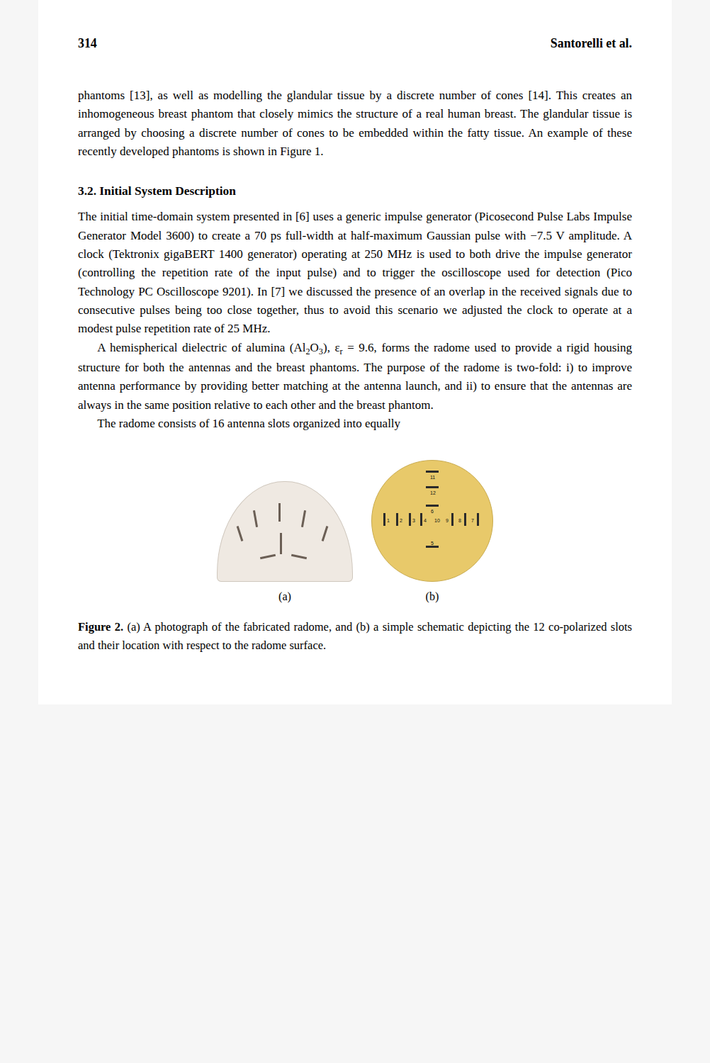314 Santorelli et al.
phantoms [13], as well as modelling the glandular tissue by a discrete number of cones [14]. This creates an inhomogeneous breast phantom that closely mimics the structure of a real human breast. The glandular tissue is arranged by choosing a discrete number of cones to be embedded within the fatty tissue. An example of these recently developed phantoms is shown in Figure 1.
3.2. Initial System Description
The initial time-domain system presented in [6] uses a generic impulse generator (Picosecond Pulse Labs Impulse Generator Model 3600) to create a 70 ps full-width at half-maximum Gaussian pulse with −7.5 V amplitude. A clock (Tektronix gigaBERT 1400 generator) operating at 250 MHz is used to both drive the impulse generator (controlling the repetition rate of the input pulse) and to trigger the oscilloscope used for detection (Pico Technology PC Oscilloscope 9201). In [7] we discussed the presence of an overlap in the received signals due to consecutive pulses being too close together, thus to avoid this scenario we adjusted the clock to operate at a modest pulse repetition rate of 25 MHz.
A hemispherical dielectric of alumina (Al2O3), εr = 9.6, forms the radome used to provide a rigid housing structure for both the antennas and the breast phantoms. The purpose of the radome is two-fold: i) to improve antenna performance by providing better matching at the antenna launch, and ii) to ensure that the antennas are always in the same position relative to each other and the breast phantom.
The radome consists of 16 antenna slots organized into equally
(a)
11 12 6 5 1 2 3 4 10 9 8 7
(b)
Figure 2. (a) A photograph of the fabricated radome, and (b) a simple schematic depicting the 12 co-polarized slots and their location with respect to the radome surface.